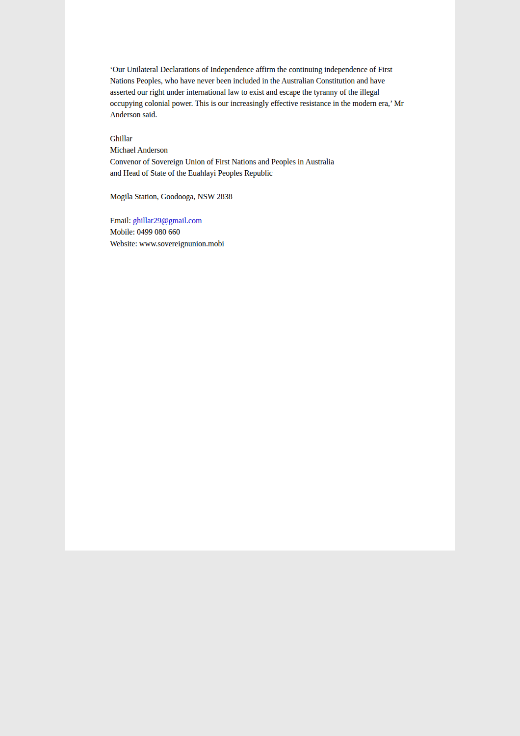‘Our Unilateral Declarations of Independence affirm the continuing independence of First Nations Peoples, who have never been included in the Australian Constitution and have asserted our right under international law to exist and escape the tyranny of the illegal occupying colonial power. This is our increasingly effective resistance in the modern era,’ Mr Anderson said.
Ghillar
Michael Anderson
Convenor of Sovereign Union of First Nations and Peoples in Australia
and Head of State of the Euahlayi Peoples Republic
Mogila Station, Goodooga, NSW 2838
Email: ghillar29@gmail.com
Mobile: 0499 080 660
Website: www.sovereignunion.mobi